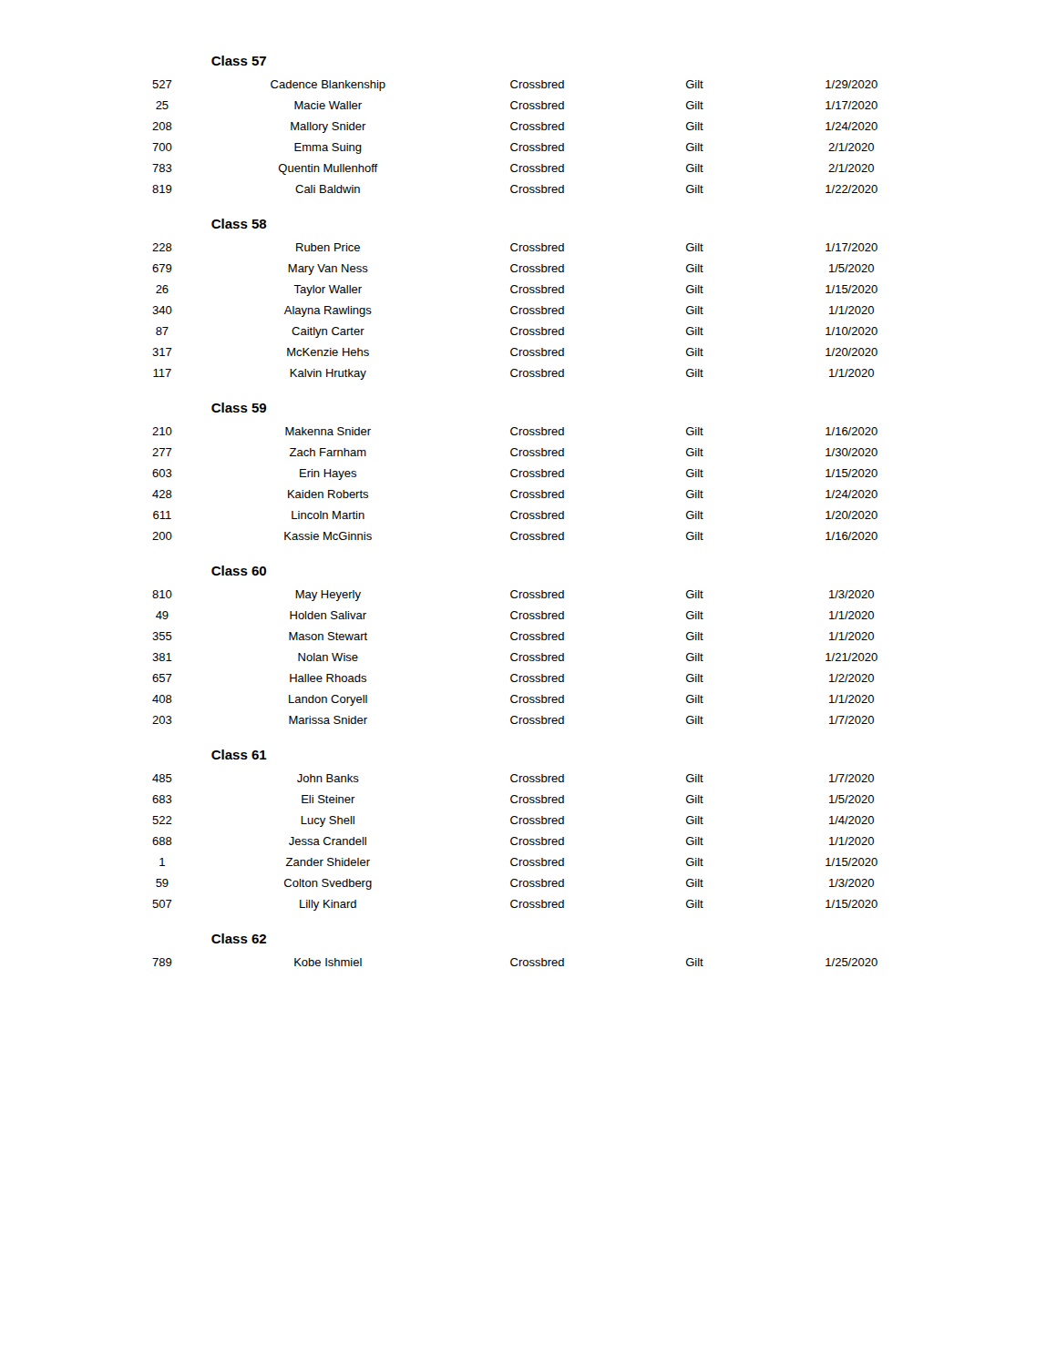| | Class 57 | | | |
| 527 | Cadence Blankenship | Crossbred | Gilt | 1/29/2020 |
| 25 | Macie Waller | Crossbred | Gilt | 1/17/2020 |
| 208 | Mallory Snider | Crossbred | Gilt | 1/24/2020 |
| 700 | Emma Suing | Crossbred | Gilt | 2/1/2020 |
| 783 | Quentin Mullenhoff | Crossbred | Gilt | 2/1/2020 |
| 819 | Cali Baldwin | Crossbred | Gilt | 1/22/2020 |
| | Class 58 | | | |
| 228 | Ruben Price | Crossbred | Gilt | 1/17/2020 |
| 679 | Mary Van Ness | Crossbred | Gilt | 1/5/2020 |
| 26 | Taylor Waller | Crossbred | Gilt | 1/15/2020 |
| 340 | Alayna Rawlings | Crossbred | Gilt | 1/1/2020 |
| 87 | Caitlyn Carter | Crossbred | Gilt | 1/10/2020 |
| 317 | McKenzie Hehs | Crossbred | Gilt | 1/20/2020 |
| 117 | Kalvin Hrutkay | Crossbred | Gilt | 1/1/2020 |
| | Class 59 | | | |
| 210 | Makenna Snider | Crossbred | Gilt | 1/16/2020 |
| 277 | Zach Farnham | Crossbred | Gilt | 1/30/2020 |
| 603 | Erin Hayes | Crossbred | Gilt | 1/15/2020 |
| 428 | Kaiden Roberts | Crossbred | Gilt | 1/24/2020 |
| 611 | Lincoln Martin | Crossbred | Gilt | 1/20/2020 |
| 200 | Kassie McGinnis | Crossbred | Gilt | 1/16/2020 |
| | Class 60 | | | |
| 810 | May Heyerly | Crossbred | Gilt | 1/3/2020 |
| 49 | Holden Salivar | Crossbred | Gilt | 1/1/2020 |
| 355 | Mason Stewart | Crossbred | Gilt | 1/1/2020 |
| 381 | Nolan Wise | Crossbred | Gilt | 1/21/2020 |
| 657 | Hallee Rhoads | Crossbred | Gilt | 1/2/2020 |
| 408 | Landon Coryell | Crossbred | Gilt | 1/1/2020 |
| 203 | Marissa Snider | Crossbred | Gilt | 1/7/2020 |
| | Class 61 | | | |
| 485 | John Banks | Crossbred | Gilt | 1/7/2020 |
| 683 | Eli Steiner | Crossbred | Gilt | 1/5/2020 |
| 522 | Lucy Shell | Crossbred | Gilt | 1/4/2020 |
| 688 | Jessa Crandell | Crossbred | Gilt | 1/1/2020 |
| 1 | Zander Shideler | Crossbred | Gilt | 1/15/2020 |
| 59 | Colton Svedberg | Crossbred | Gilt | 1/3/2020 |
| 507 | Lilly Kinard | Crossbred | Gilt | 1/15/2020 |
| | Class 62 | | | |
| 789 | Kobe Ishmiel | Crossbred | Gilt | 1/25/2020 |